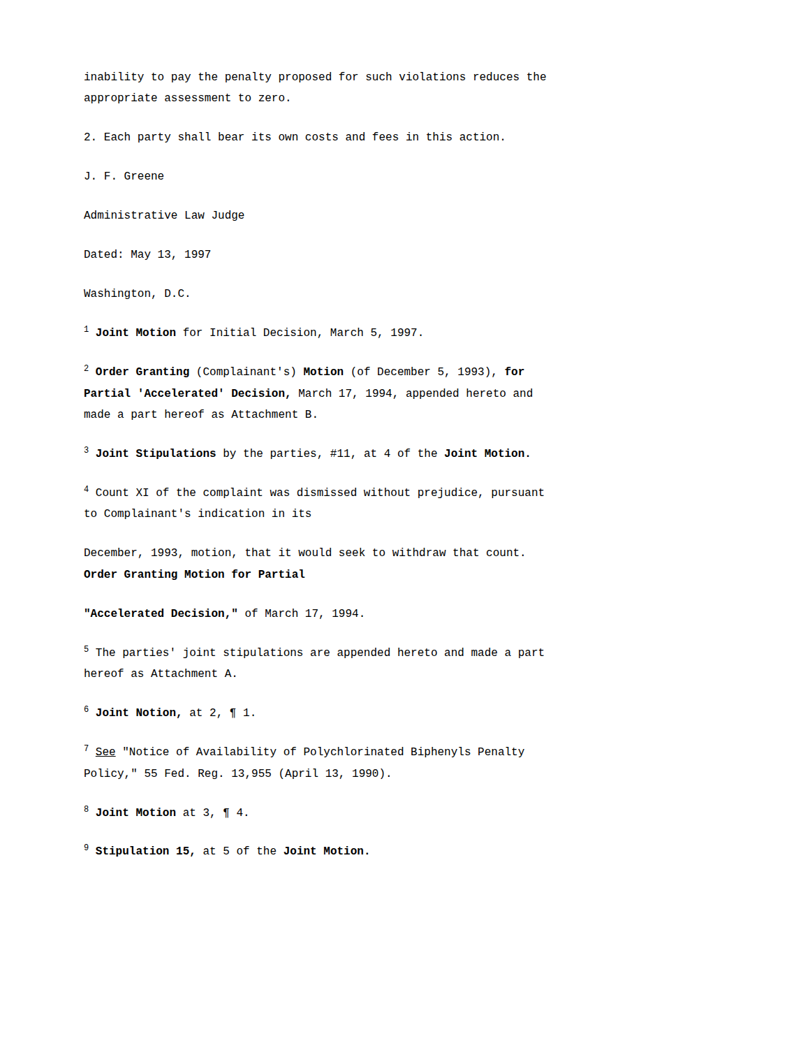inability to pay the penalty proposed for such violations reduces the appropriate assessment to zero.
2. Each party shall bear its own costs and fees in this action.
J. F. Greene
Administrative Law Judge
Dated: May 13, 1997
Washington, D.C.
1 Joint Motion for Initial Decision, March 5, 1997.
2 Order Granting (Complainant's) Motion (of December 5, 1993), for Partial 'Accelerated' Decision, March 17, 1994, appended hereto and made a part hereof as Attachment B.
3 Joint Stipulations by the parties, #11, at 4 of the Joint Motion.
4 Count XI of the complaint was dismissed without prejudice, pursuant to Complainant's indication in its
December, 1993, motion, that it would seek to withdraw that count. Order Granting Motion for Partial
"Accelerated Decision," of March 17, 1994.
5 The parties' joint stipulations are appended hereto and made a part hereof as Attachment A.
6 Joint Notion, at 2, ¶ 1.
7 See "Notice of Availability of Polychlorinated Biphenyls Penalty Policy," 55 Fed. Reg. 13,955 (April 13, 1990).
8 Joint Motion at 3, ¶ 4.
9 Stipulation 15, at 5 of the Joint Motion.